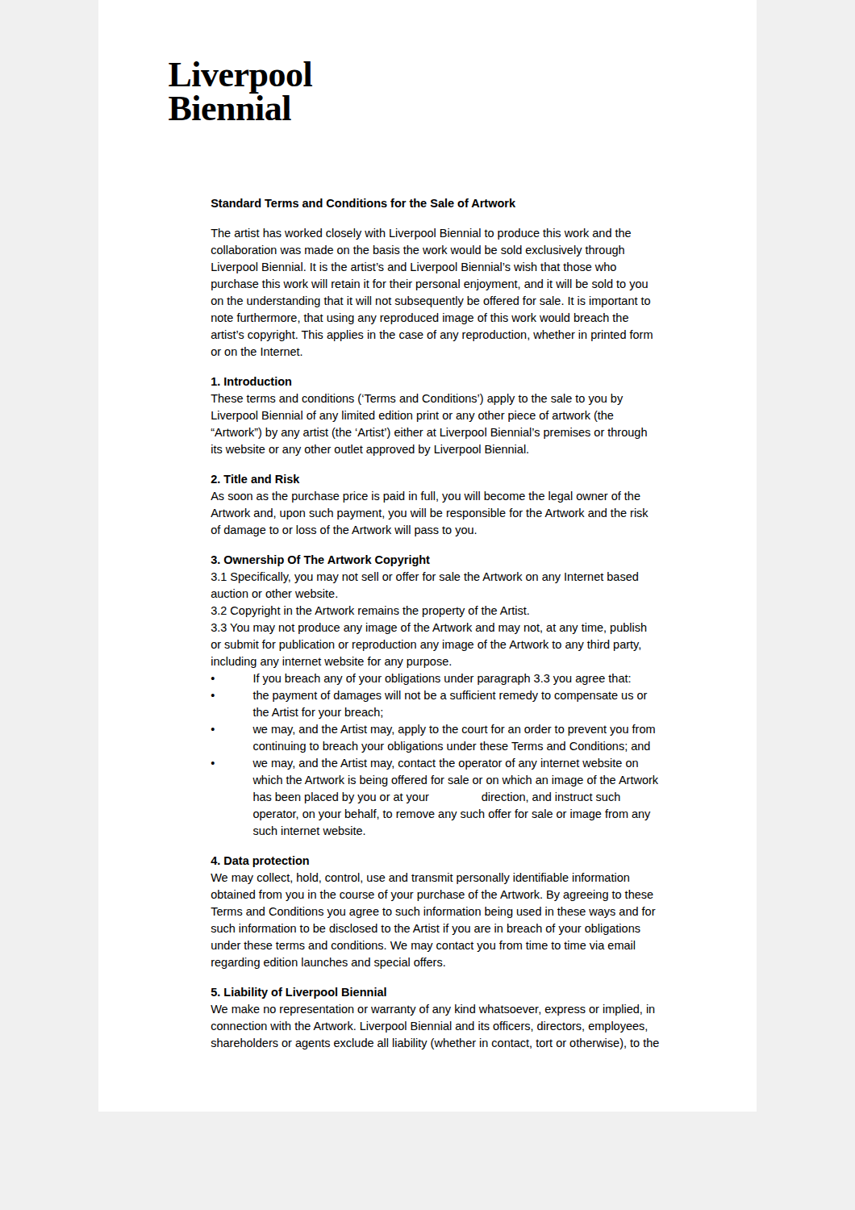Liverpool
Biennial
Standard Terms and Conditions for the Sale of Artwork
The artist has worked closely with Liverpool Biennial to produce this work and the collaboration was made on the basis the work would be sold exclusively through Liverpool Biennial. It is the artist’s and Liverpool Biennial’s wish that those who purchase this work will retain it for their personal enjoyment, and it will be sold to you on the understanding that it will not subsequently be offered for sale. It is important to note furthermore, that using any reproduced image of this work would breach the artist’s copyright. This applies in the case of any reproduction, whether in printed form or on the Internet.
1. Introduction
These terms and conditions (‘Terms and Conditions’) apply to the sale to you by Liverpool Biennial of any limited edition print or any other piece of artwork (the “Artwork”) by any artist (the ‘Artist’) either at Liverpool Biennial’s premises or through its website or any other outlet approved by Liverpool Biennial.
2. Title and Risk
As soon as the purchase price is paid in full, you will become the legal owner of the Artwork and, upon such payment, you will be responsible for the Artwork and the risk of damage to or loss of the Artwork will pass to you.
3. Ownership Of The Artwork Copyright
3.1 Specifically, you may not sell or offer for sale the Artwork on any Internet based auction or other website.
3.2 Copyright in the Artwork remains the property of the Artist.
3.3 You may not produce any image of the Artwork and may not, at any time, publish or submit for publication or reproduction any image of the Artwork to any third party, including any internet website for any purpose.
•If you breach any of your obligations under paragraph 3.3 you agree that:
•the payment of damages will not be a sufficient remedy to compensate us or the Artist for your breach;
•we may, and the Artist may, apply to the court for an order to prevent you from continuing to breach your obligations under these Terms and Conditions; and
•we may, and the Artist may, contact the operator of any internet website on which the Artwork is being offered for sale or on which an image of the Artwork has been placed by you or at your direction, and instruct such operator, on your behalf, to remove any such offer for sale or image from any such internet website.
4. Data protection
We may collect, hold, control, use and transmit personally identifiable information obtained from you in the course of your purchase of the Artwork. By agreeing to these Terms and Conditions you agree to such information being used in these ways and for such information to be disclosed to the Artist if you are in breach of your obligations under these terms and conditions. We may contact you from time to time via email regarding edition launches and special offers.
5. Liability of Liverpool Biennial
We make no representation or warranty of any kind whatsoever, express or implied, in connection with the Artwork. Liverpool Biennial and its officers, directors, employees, shareholders or agents exclude all liability (whether in contact, tort or otherwise), to the